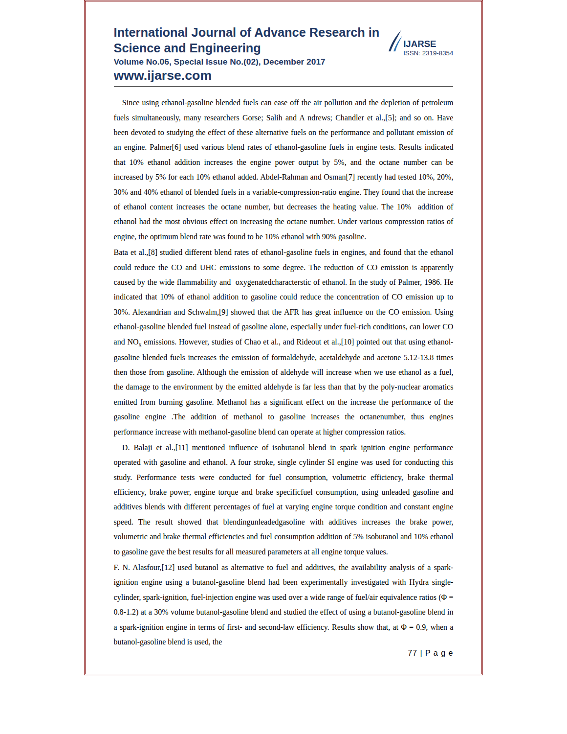IJARSE
ISSN: 2319-8354
International Journal of Advance Research in Science and Engineering
Volume No.06, Special Issue No.(02), December 2017
www.ijarse.com
Since using ethanol-gasoline blended fuels can ease off the air pollution and the depletion of petroleum fuels simultaneously, many researchers Gorse; Salih and A ndrews; Chandler et al.,[5]; and so on. Have been devoted to studying the effect of these alternative fuels on the performance and pollutant emission of an engine. Palmer[6] used various blend rates of ethanol-gasoline fuels in engine tests. Results indicated that 10% ethanol addition increases the engine power output by 5%, and the octane number can be increased by 5% for each 10% ethanol added. Abdel-Rahman and Osman[7] recently had tested 10%, 20%, 30% and 40% ethanol of blended fuels in a variable-compression-ratio engine. They found that the increase of ethanol content increases the octane number, but decreases the heating value. The 10% addition of ethanol had the most obvious effect on increasing the octane number. Under various compression ratios of engine, the optimum blend rate was found to be 10% ethanol with 90% gasoline.
Bata et al.,[8] studied different blend rates of ethanol-gasoline fuels in engines, and found that the ethanol could reduce the CO and UHC emissions to some degree. The reduction of CO emission is apparently caused by the wide flammability and oxygenatedcharacterstic of ethanol. In the study of Palmer, 1986. He indicated that 10% of ethanol addition to gasoline could reduce the concentration of CO emission up to 30%. Alexandrian and Schwalm,[9] showed that the AFR has great influence on the CO emission. Using ethanol-gasoline blended fuel instead of gasoline alone, especially under fuel-rich conditions, can lower CO and NOx emissions. However, studies of Chao et al., and Rideout et al.,[10] pointed out that using ethanol-gasoline blended fuels increases the emission of formaldehyde, acetaldehyde and acetone 5.12-13.8 times then those from gasoline. Although the emission of aldehyde will increase when we use ethanol as a fuel, the damage to the environment by the emitted aldehyde is far less than that by the poly-nuclear aromatics emitted from burning gasoline. Methanol has a significant effect on the increase the performance of the gasoline engine .The addition of methanol to gasoline increases the octanenumber, thus engines performance increase with methanol-gasoline blend can operate at higher compression ratios.
D. Balaji et al.,[11] mentioned influence of isobutanol blend in spark ignition engine performance operated with gasoline and ethanol. A four stroke, single cylinder SI engine was used for conducting this study. Performance tests were conducted for fuel consumption, volumetric efficiency, brake thermal efficiency, brake power, engine torque and brake specificfuel consumption, using unleaded gasoline and additives blends with different percentages of fuel at varying engine torque condition and constant engine speed. The result showed that blendingunleadedgasoline with additives increases the brake power, volumetric and brake thermal efficiencies and fuel consumption addition of 5% isobutanol and 10% ethanol to gasoline gave the best results for all measured parameters at all engine torque values.
F. N. Alasfour,[12] used butanol as alternative to fuel and additives, the availability analysis of a spark-ignition engine using a butanol-gasoline blend had been experimentally investigated with Hydra single-cylinder, spark-ignition, fuel-injection engine was used over a wide range of fuel/air equivalence ratios (Φ = 0.8-1.2) at a 30% volume butanol-gasoline blend and studied the effect of using a butanol-gasoline blend in a spark-ignition engine in terms of first- and second-law efficiency. Results show that, at Φ = 0.9, when a butanol-gasoline blend is used, the
77 | P a g e